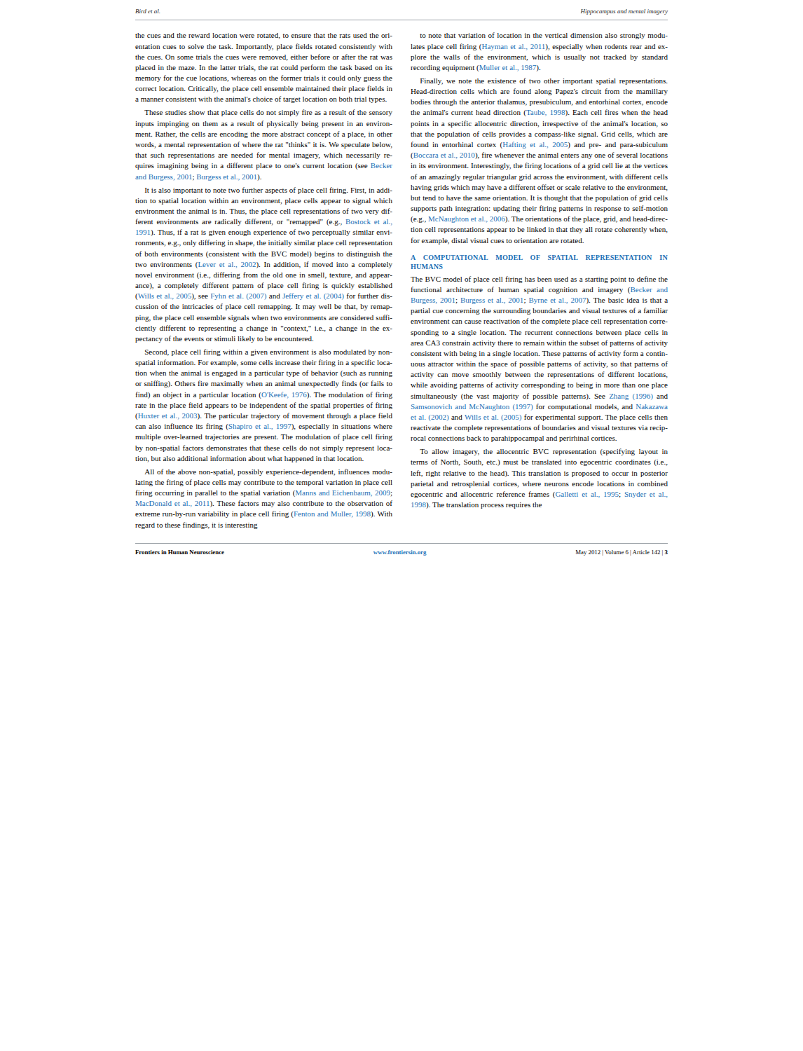Bird et al.
Hippocampus and mental imagery
the cues and the reward location were rotated, to ensure that the rats used the orientation cues to solve the task. Importantly, place fields rotated consistently with the cues. On some trials the cues were removed, either before or after the rat was placed in the maze. In the latter trials, the rat could perform the task based on its memory for the cue locations, whereas on the former trials it could only guess the correct location. Critically, the place cell ensemble maintained their place fields in a manner consistent with the animal's choice of target location on both trial types.
These studies show that place cells do not simply fire as a result of the sensory inputs impinging on them as a result of physically being present in an environment. Rather, the cells are encoding the more abstract concept of a place, in other words, a mental representation of where the rat "thinks" it is. We speculate below, that such representations are needed for mental imagery, which necessarily requires imagining being in a different place to one's current location (see Becker and Burgess, 2001; Burgess et al., 2001).
It is also important to note two further aspects of place cell firing. First, in addition to spatial location within an environment, place cells appear to signal which environment the animal is in. Thus, the place cell representations of two very different environments are radically different, or "remapped" (e.g., Bostock et al., 1991). Thus, if a rat is given enough experience of two perceptually similar environments, e.g., only differing in shape, the initially similar place cell representation of both environments (consistent with the BVC model) begins to distinguish the two environments (Lever et al., 2002). In addition, if moved into a completely novel environment (i.e., differing from the old one in smell, texture, and appearance), a completely different pattern of place cell firing is quickly established (Wills et al., 2005), see Fyhn et al. (2007) and Jeffery et al. (2004) for further discussion of the intricacies of place cell remapping. It may well be that, by remapping, the place cell ensemble signals when two environments are considered sufficiently different to representing a change in "context," i.e., a change in the expectancy of the events or stimuli likely to be encountered.
Second, place cell firing within a given environment is also modulated by non-spatial information. For example, some cells increase their firing in a specific location when the animal is engaged in a particular type of behavior (such as running or sniffing). Others fire maximally when an animal unexpectedly finds (or fails to find) an object in a particular location (O'Keefe, 1976). The modulation of firing rate in the place field appears to be independent of the spatial properties of firing (Huxter et al., 2003). The particular trajectory of movement through a place field can also influence its firing (Shapiro et al., 1997), especially in situations where multiple over-learned trajectories are present. The modulation of place cell firing by non-spatial factors demonstrates that these cells do not simply represent location, but also additional information about what happened in that location.
All of the above non-spatial, possibly experience-dependent, influences modulating the firing of place cells may contribute to the temporal variation in place cell firing occurring in parallel to the spatial variation (Manns and Eichenbaum, 2009; MacDonald et al., 2011). These factors may also contribute to the observation of extreme run-by-run variability in place cell firing (Fenton and Muller, 1998). With regard to these findings, it is interesting
to note that variation of location in the vertical dimension also strongly modulates place cell firing (Hayman et al., 2011), especially when rodents rear and explore the walls of the environment, which is usually not tracked by standard recording equipment (Muller et al., 1987).
Finally, we note the existence of two other important spatial representations. Head-direction cells which are found along Papez's circuit from the mamillary bodies through the anterior thalamus, presubiculum, and entorhinal cortex, encode the animal's current head direction (Taube, 1998). Each cell fires when the head points in a specific allocentric direction, irrespective of the animal's location, so that the population of cells provides a compass-like signal. Grid cells, which are found in entorhinal cortex (Hafting et al., 2005) and pre- and para-subiculum (Boccara et al., 2010), fire whenever the animal enters any one of several locations in its environment. Interestingly, the firing locations of a grid cell lie at the vertices of an amazingly regular triangular grid across the environment, with different cells having grids which may have a different offset or scale relative to the environment, but tend to have the same orientation. It is thought that the population of grid cells supports path integration: updating their firing patterns in response to self-motion (e.g., McNaughton et al., 2006). The orientations of the place, grid, and head-direction cell representations appear to be linked in that they all rotate coherently when, for example, distal visual cues to orientation are rotated.
A computational model of spatial representation in humans
The BVC model of place cell firing has been used as a starting point to define the functional architecture of human spatial cognition and imagery (Becker and Burgess, 2001; Burgess et al., 2001; Byrne et al., 2007). The basic idea is that a partial cue concerning the surrounding boundaries and visual textures of a familiar environment can cause reactivation of the complete place cell representation corresponding to a single location. The recurrent connections between place cells in area CA3 constrain activity there to remain within the subset of patterns of activity consistent with being in a single location. These patterns of activity form a continuous attractor within the space of possible patterns of activity, so that patterns of activity can move smoothly between the representations of different locations, while avoiding patterns of activity corresponding to being in more than one place simultaneously (the vast majority of possible patterns). See Zhang (1996) and Samsonovich and McNaughton (1997) for computational models, and Nakazawa et al. (2002) and Wills et al. (2005) for experimental support. The place cells then reactivate the complete representations of boundaries and visual textures via reciprocal connections back to parahippocampal and perirhinal cortices.
To allow imagery, the allocentric BVC representation (specifying layout in terms of North, South, etc.) must be translated into egocentric coordinates (i.e., left, right relative to the head). This translation is proposed to occur in posterior parietal and retrosplenial cortices, where neurons encode locations in combined egocentric and allocentric reference frames (Galletti et al., 1995; Snyder et al., 1998). The translation process requires the
Frontiers in Human Neuroscience
www.frontiersin.org
May 2012 | Volume 6 | Article 142 | 3